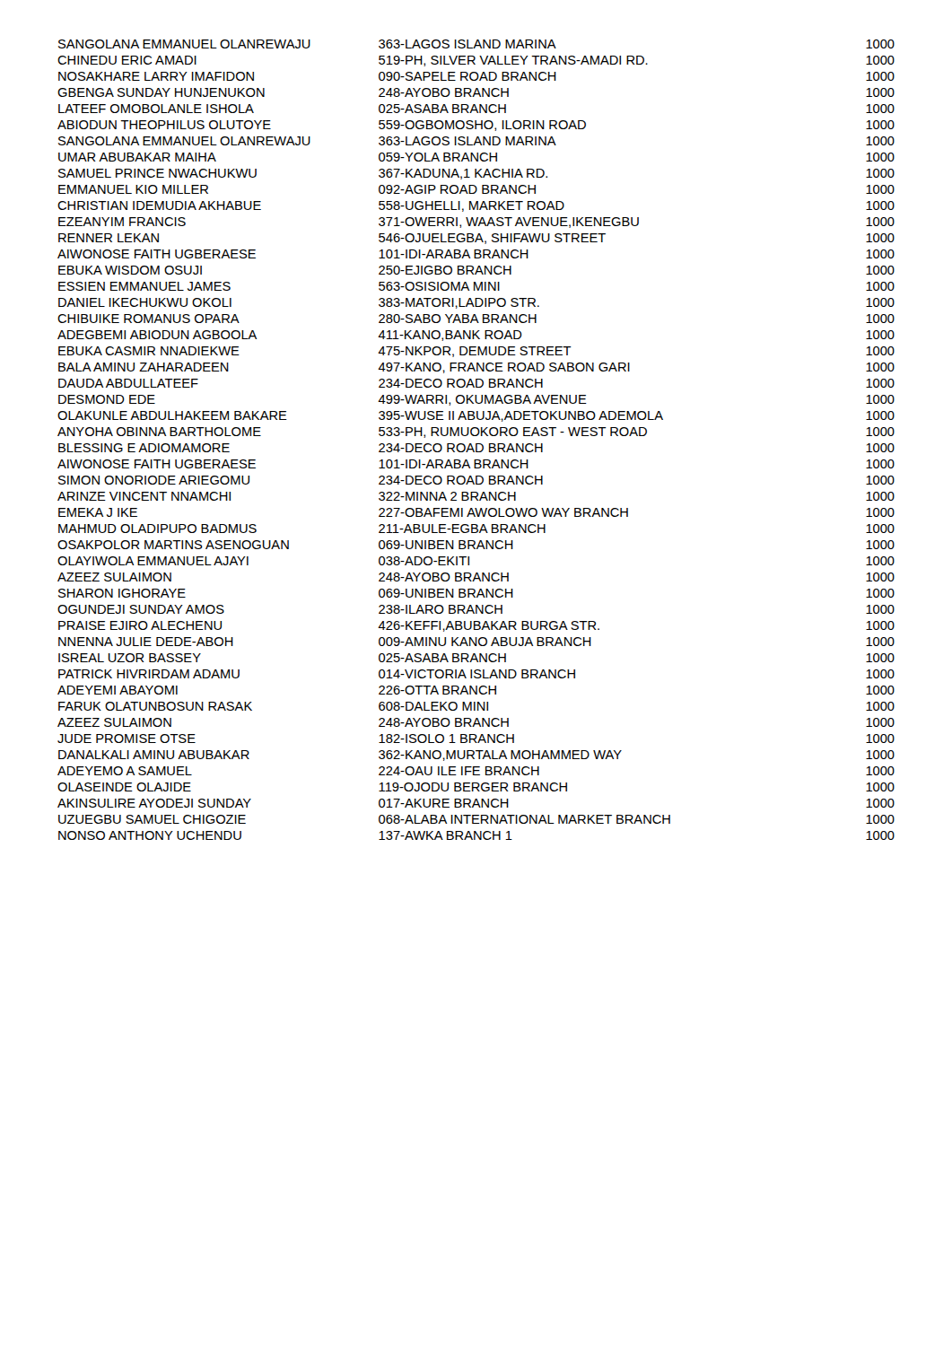| SANGOLANA EMMANUEL OLANREWAJU | 363-LAGOS ISLAND MARINA | 1000 |
| CHINEDU ERIC AMADI | 519-PH, SILVER VALLEY TRANS-AMADI RD. | 1000 |
| NOSAKHARE LARRY IMAFIDON | 090-SAPELE ROAD BRANCH | 1000 |
| GBENGA SUNDAY HUNJENUKON | 248-AYOBO BRANCH | 1000 |
| LATEEF OMOBOLANLE ISHOLA | 025-ASABA BRANCH | 1000 |
| ABIODUN THEOPHILUS OLUTOYE | 559-OGBOMOSHO, ILORIN ROAD | 1000 |
| SANGOLANA EMMANUEL OLANREWAJU | 363-LAGOS ISLAND MARINA | 1000 |
| UMAR ABUBAKAR MAIHA | 059-YOLA BRANCH | 1000 |
| SAMUEL PRINCE NWACHUKWU | 367-KADUNA,1 KACHIA RD. | 1000 |
| EMMANUEL KIO MILLER | 092-AGIP ROAD BRANCH | 1000 |
| CHRISTIAN IDEMUDIA AKHABUE | 558-UGHELLI, MARKET ROAD | 1000 |
| EZEANYIM FRANCIS | 371-OWERRI, WAAST AVENUE,IKENEGBU | 1000 |
| RENNER LEKAN | 546-OJUELEGBA, SHIFAWU STREET | 1000 |
| AIWONOSE FAITH UGBERAESE | 101-IDI-ARABA BRANCH | 1000 |
| EBUKA WISDOM OSUJI | 250-EJIGBO BRANCH | 1000 |
| ESSIEN EMMANUEL JAMES | 563-OSISIOMA MINI | 1000 |
| DANIEL IKECHUKWU OKOLI | 383-MATORI,LADIPO STR. | 1000 |
| CHIBUIKE ROMANUS OPARA | 280-SABO YABA BRANCH | 1000 |
| ADEGBEMI ABIODUN AGBOOLA | 411-KANO,BANK ROAD | 1000 |
| EBUKA CASMIR NNADIEKWE | 475-NKPOR, DEMUDE STREET | 1000 |
| BALA AMINU ZAHARADEEN | 497-KANO, FRANCE ROAD SABON GARI | 1000 |
| DAUDA ABDULLATEEF | 234-DECO ROAD BRANCH | 1000 |
| DESMOND EDE | 499-WARRI, OKUMAGBA AVENUE | 1000 |
| OLAKUNLE ABDULHAKEEM BAKARE | 395-WUSE II ABUJA,ADETOKUNBO ADEMOLA | 1000 |
| ANYOHA OBINNA BARTHOLOME | 533-PH, RUMUOKORO EAST - WEST ROAD | 1000 |
| BLESSING E ADIOMAMORE | 234-DECO ROAD BRANCH | 1000 |
| AIWONOSE FAITH UGBERAESE | 101-IDI-ARABA BRANCH | 1000 |
| SIMON ONORIODE ARIEGOMU | 234-DECO ROAD BRANCH | 1000 |
| ARINZE VINCENT NNAMCHI | 322-MINNA 2 BRANCH | 1000 |
| EMEKA J IKE | 227-OBAFEMI AWOLOWO WAY BRANCH | 1000 |
| MAHMUD OLADIPUPO BADMUS | 211-ABULE-EGBA BRANCH | 1000 |
| OSAKPOLOR MARTINS ASENOGUAN | 069-UNIBEN BRANCH | 1000 |
| OLAYIWOLA EMMANUEL AJAYI | 038-ADO-EKITI | 1000 |
| AZEEZ SULAIMON | 248-AYOBO BRANCH | 1000 |
| SHARON IGHORAYE | 069-UNIBEN BRANCH | 1000 |
| OGUNDEJI SUNDAY AMOS | 238-ILARO BRANCH | 1000 |
| PRAISE EJIRO ALECHENU | 426-KEFFI,ABUBAKAR BURGA STR. | 1000 |
| NNENNA JULIE DEDE-ABOH | 009-AMINU KANO ABUJA BRANCH | 1000 |
| ISREAL UZOR BASSEY | 025-ASABA BRANCH | 1000 |
| PATRICK HIVRIRDAM ADAMU | 014-VICTORIA ISLAND BRANCH | 1000 |
| ADEYEMI ABAYOMI | 226-OTTA BRANCH | 1000 |
| FARUK OLATUNBOSUN RASAK | 608-DALEKO MINI | 1000 |
| AZEEZ SULAIMON | 248-AYOBO BRANCH | 1000 |
| JUDE PROMISE OTSE | 182-ISOLO 1 BRANCH | 1000 |
| DANALKALI AMINU ABUBAKAR | 362-KANO,MURTALA MOHAMMED WAY | 1000 |
| ADEYEMO A SAMUEL | 224-OAU ILE IFE BRANCH | 1000 |
| OLASEINDE OLAJIDE | 119-OJODU BERGER BRANCH | 1000 |
| AKINSULIRE AYODEJI SUNDAY | 017-AKURE BRANCH | 1000 |
| UZUEGBU SAMUEL CHIGOZIE | 068-ALABA INTERNATIONAL MARKET BRANCH | 1000 |
| NONSO ANTHONY UCHENDU | 137-AWKA BRANCH 1 | 1000 |